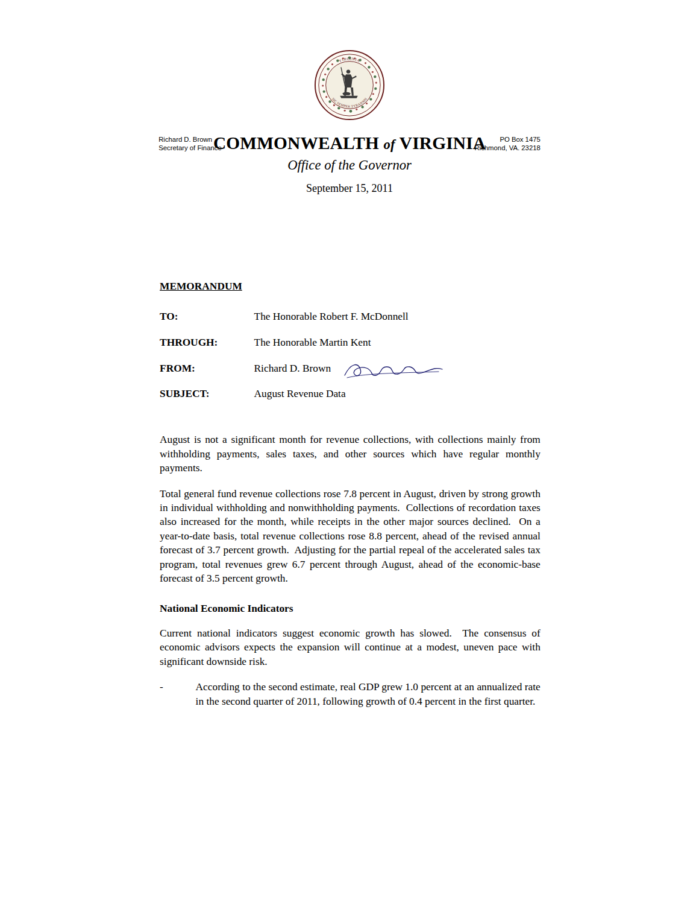VIRGINIA SIC SEMPER TYRANNIS
Richard D. Brown
Secretary of Finance
PO Box 1475
Richmond, VA. 23218
COMMONWEALTH of VIRGINIA
Office of the Governor
September 15, 2011
MEMORANDUM
| TO: | The Honorable Robert F. McDonnell |
| THROUGH: | The Honorable Martin Kent |
| FROM: | Richard D. Brown |
| SUBJECT: | August Revenue Data |
August is not a significant month for revenue collections, with collections mainly from withholding payments, sales taxes, and other sources which have regular monthly payments.
Total general fund revenue collections rose 7.8 percent in August, driven by strong growth in individual withholding and nonwithholding payments. Collections of recordation taxes also increased for the month, while receipts in the other major sources declined. On a year-to-date basis, total revenue collections rose 8.8 percent, ahead of the revised annual forecast of 3.7 percent growth. Adjusting for the partial repeal of the accelerated sales tax program, total revenues grew 6.7 percent through August, ahead of the economic-base forecast of 3.5 percent growth.
National Economic Indicators
Current national indicators suggest economic growth has slowed. The consensus of economic advisors expects the expansion will continue at a modest, uneven pace with significant downside risk.
-
According to the second estimate, real GDP grew 1.0 percent at an annualized rate in the second quarter of 2011, following growth of 0.4 percent in the first quarter.